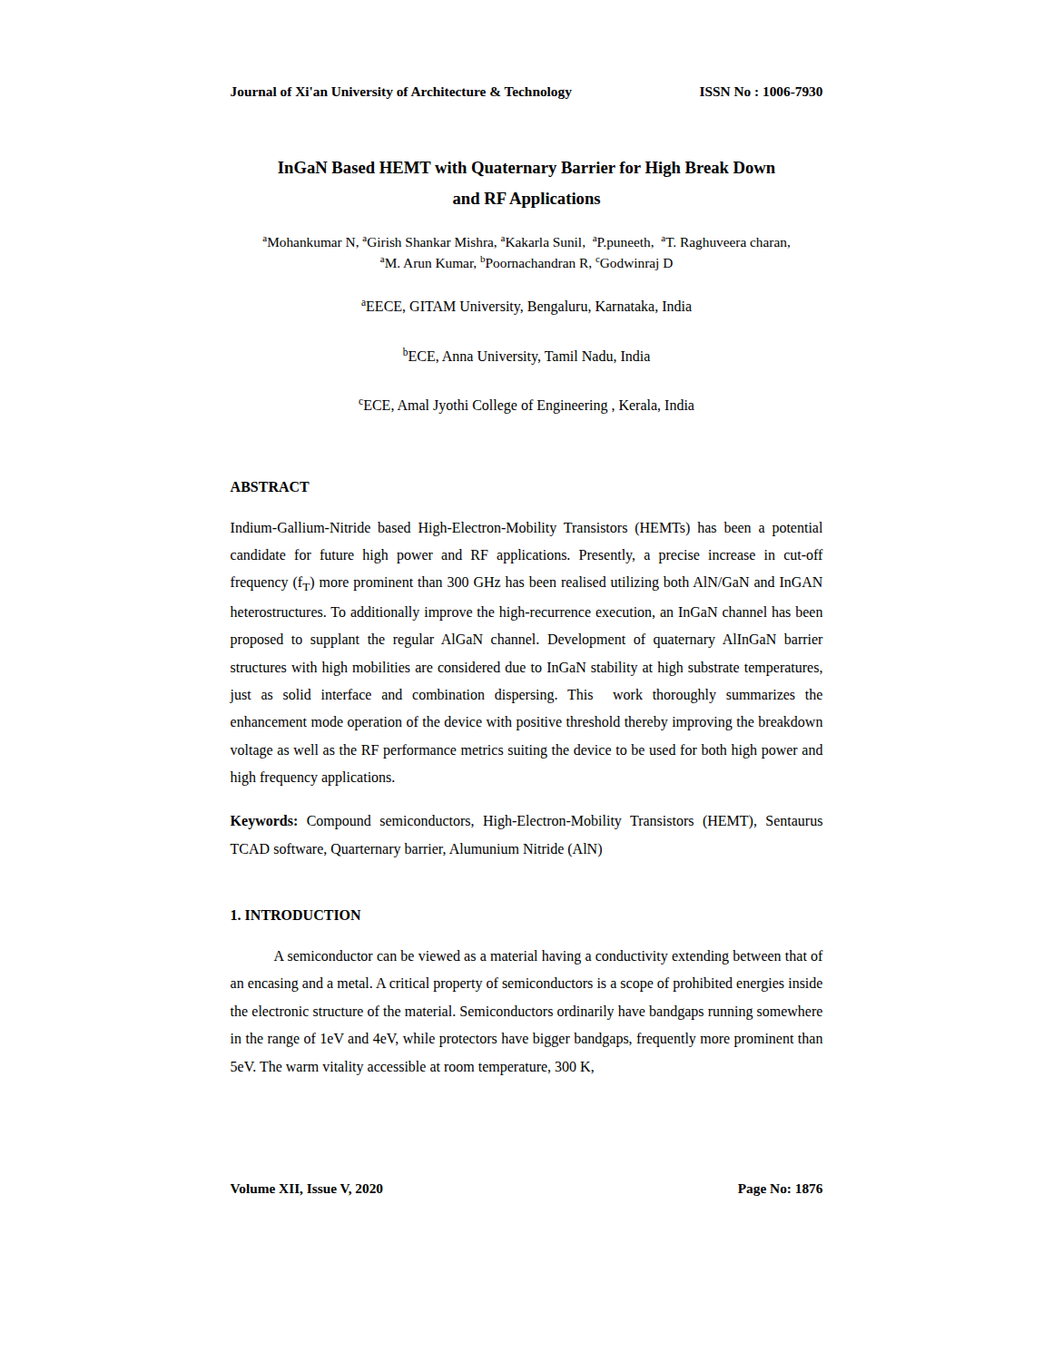Journal of Xi'an University of Architecture & Technology
ISSN No : 1006-7930
InGaN Based HEMT with Quaternary Barrier for High Break Down
and RF Applications
aMohankumar N, aGirish Shankar Mishra, aKakarla Sunil, aP.puneeth, aT. Raghuveera charan,
aM. Arun Kumar, bPoornachandran R, cGodwinraj D
aEECE, GITAM University, Bengaluru, Karnataka, India
bECE, Anna University, Tamil Nadu, India
cECE, Amal Jyothi College of Engineering , Kerala, India
ABSTRACT
Indium-Gallium-Nitride based High-Electron-Mobility Transistors (HEMTs) has been a potential candidate for future high power and RF applications. Presently, a precise increase in cut-off frequency (fT) more prominent than 300 GHz has been realised utilizing both AlN/GaN and InGAN heterostructures. To additionally improve the high-recurrence execution, an InGaN channel has been proposed to supplant the regular AlGaN channel. Development of quaternary AlInGaN barrier structures with high mobilities are considered due to InGaN stability at high substrate temperatures, just as solid interface and combination dispersing. This work thoroughly summarizes the enhancement mode operation of the device with positive threshold thereby improving the breakdown voltage as well as the RF performance metrics suiting the device to be used for both high power and high frequency applications.
Keywords: Compound semiconductors, High-Electron-Mobility Transistors (HEMT), Sentaurus TCAD software, Quarternary barrier, Alumunium Nitride (AlN)
1. INTRODUCTION
A semiconductor can be viewed as a material having a conductivity extending between that of an encasing and a metal. A critical property of semiconductors is a scope of prohibited energies inside the electronic structure of the material. Semiconductors ordinarily have bandgaps running somewhere in the range of 1eV and 4eV, while protectors have bigger bandgaps, frequently more prominent than 5eV. The warm vitality accessible at room temperature, 300 K,
Volume XII, Issue V, 2020
Page No: 1876